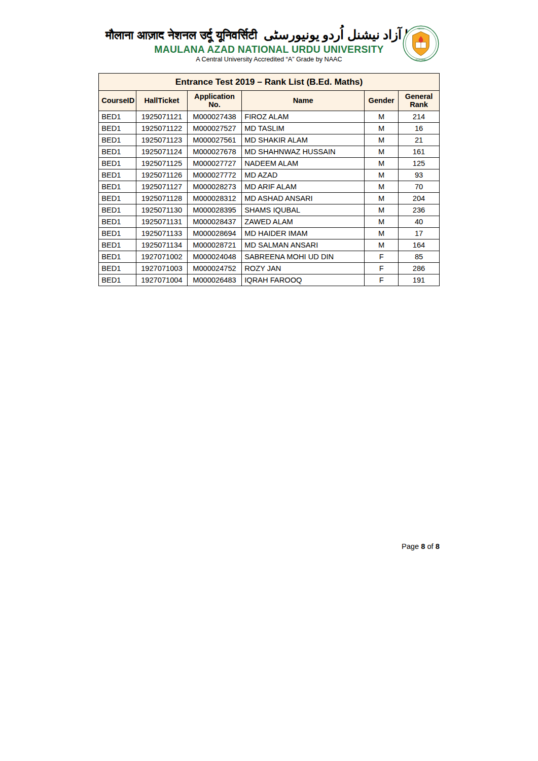MANUU HYDERABAD
मौलाना आज़ाद नेशनल उर्दू यूनिवर्सिटी مولانا آزاد نیشنل اُردو یونیورسٹی
MAULANA AZAD NATIONAL URDU UNIVERSITY
A Central University Accredited “A” Grade by NAAC
Entrance Test 2019 – Rank List (B.Ed. Maths)
| CourseID | HallTicket | Application No. | Name | Gender | General Rank |
| --- | --- | --- | --- | --- | --- |
| BED1 | 1925071121 | M000027438 | FIROZ ALAM | M | 214 |
| BED1 | 1925071122 | M000027527 | MD TASLIM | M | 16 |
| BED1 | 1925071123 | M000027561 | MD SHAKIR ALAM | M | 21 |
| BED1 | 1925071124 | M000027678 | MD SHAHNWAZ HUSSAIN | M | 161 |
| BED1 | 1925071125 | M000027727 | NADEEM ALAM | M | 125 |
| BED1 | 1925071126 | M000027772 | MD AZAD | M | 93 |
| BED1 | 1925071127 | M000028273 | MD ARIF ALAM | M | 70 |
| BED1 | 1925071128 | M000028312 | MD ASHAD ANSARI | M | 204 |
| BED1 | 1925071130 | M000028395 | SHAMS IQUBAL | M | 236 |
| BED1 | 1925071131 | M000028437 | ZAWED ALAM | M | 40 |
| BED1 | 1925071133 | M000028694 | MD HAIDER IMAM | M | 17 |
| BED1 | 1925071134 | M000028721 | MD SALMAN ANSARI | M | 164 |
| BED1 | 1927071002 | M000024048 | SABREENA MOHI UD DIN | F | 85 |
| BED1 | 1927071003 | M000024752 | ROZY JAN | F | 286 |
| BED1 | 1927071004 | M000026483 | IQRAH FAROOQ | F | 191 |
Page 8 of 8